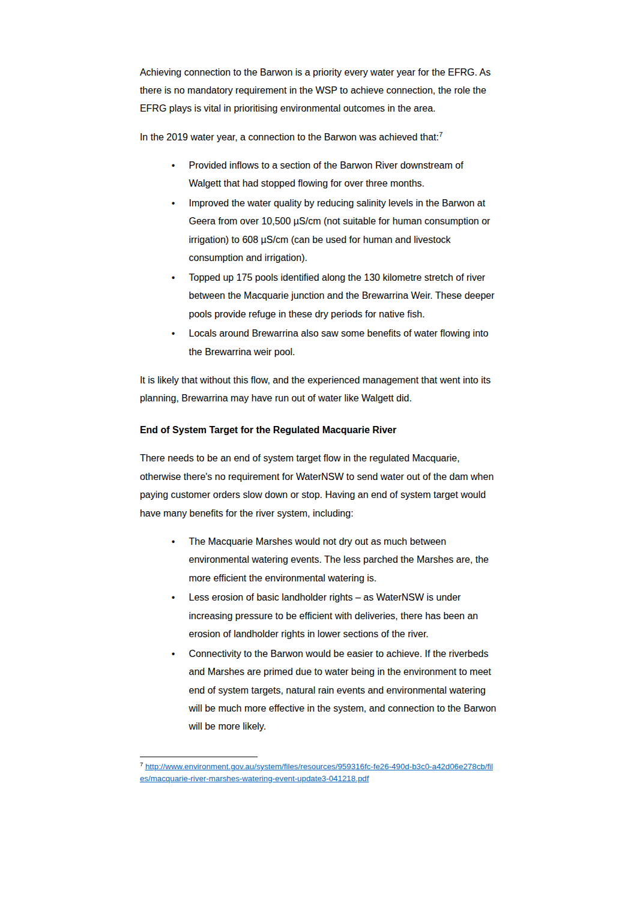Achieving connection to the Barwon is a priority every water year for the EFRG. As there is no mandatory requirement in the WSP to achieve connection, the role the EFRG plays is vital in prioritising environmental outcomes in the area.
In the 2019 water year, a connection to the Barwon was achieved that:7
Provided inflows to a section of the Barwon River downstream of Walgett that had stopped flowing for over three months.
Improved the water quality by reducing salinity levels in the Barwon at Geera from over 10,500 µS/cm (not suitable for human consumption or irrigation) to 608 µS/cm (can be used for human and livestock consumption and irrigation).
Topped up 175 pools identified along the 130 kilometre stretch of river between the Macquarie junction and the Brewarrina Weir. These deeper pools provide refuge in these dry periods for native fish.
Locals around Brewarrina also saw some benefits of water flowing into the Brewarrina weir pool.
It is likely that without this flow, and the experienced management that went into its planning, Brewarrina may have run out of water like Walgett did.
End of System Target for the Regulated Macquarie River
There needs to be an end of system target flow in the regulated Macquarie, otherwise there's no requirement for WaterNSW to send water out of the dam when paying customer orders slow down or stop. Having an end of system target would have many benefits for the river system, including:
The Macquarie Marshes would not dry out as much between environmental watering events. The less parched the Marshes are, the more efficient the environmental watering is.
Less erosion of basic landholder rights – as WaterNSW is under increasing pressure to be efficient with deliveries, there has been an erosion of landholder rights in lower sections of the river.
Connectivity to the Barwon would be easier to achieve. If the riverbeds and Marshes are primed due to water being in the environment to meet end of system targets, natural rain events and environmental watering will be much more effective in the system, and connection to the Barwon will be more likely.
7 http://www.environment.gov.au/system/files/resources/959316fc-fe26-490d-b3c0-a42d06e278cb/files/macquarie-river-marshes-watering-event-update3-041218.pdf